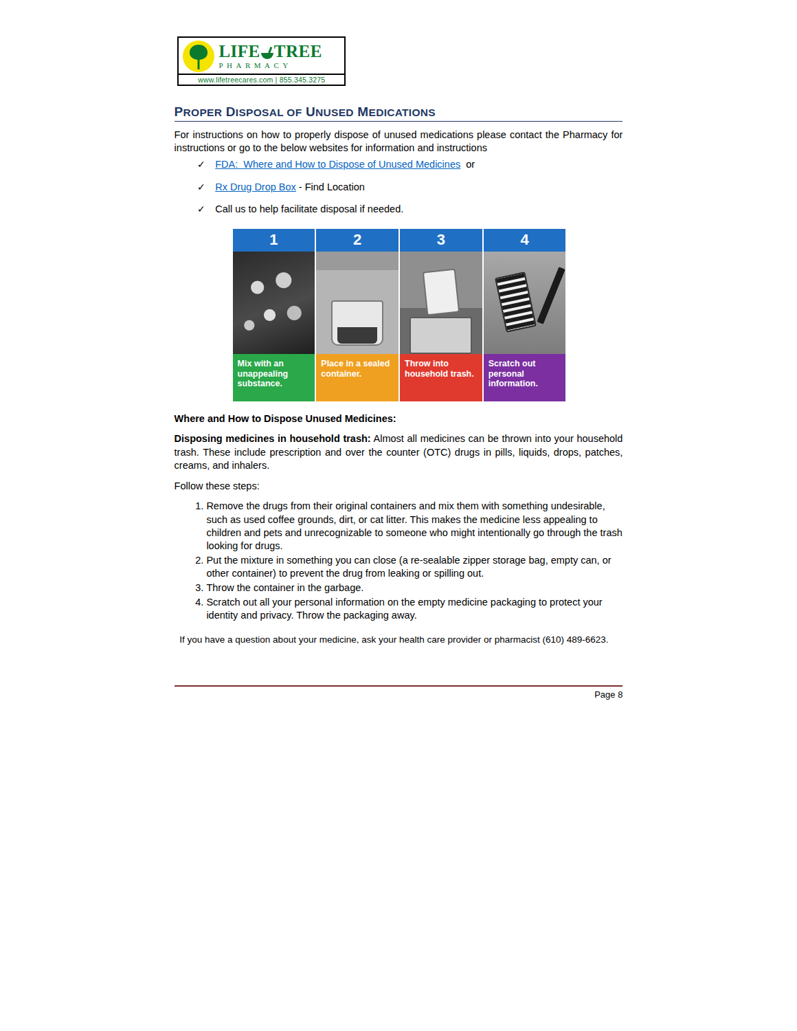LIFE TREE
PHARMACY
www.lifetreecares.com | 855.345.3275
PROPER DISPOSAL OF UNUSED MEDICATIONS
For instructions on how to properly dispose of unused medications please contact the Pharmacy for instructions or go to the below websites for information and instructions
FDA: Where and How to Dispose of Unused Medicines or
Rx Drug Drop Box - Find Location
Call us to help facilitate disposal if needed.
1
Mix with an unappealing substance.
2
Place in a sealed container.
3
Throw into household trash.
4
Scratch out personal information.
Where and How to Dispose Unused Medicines:
Disposing medicines in household trash: Almost all medicines can be thrown into your household trash. These include prescription and over the counter (OTC) drugs in pills, liquids, drops, patches, creams, and inhalers.
Follow these steps:
Remove the drugs from their original containers and mix them with something undesirable, such as used coffee grounds, dirt, or cat litter. This makes the medicine less appealing to children and pets and unrecognizable to someone who might intentionally go through the trash looking for drugs.
Put the mixture in something you can close (a re-sealable zipper storage bag, empty can, or other container) to prevent the drug from leaking or spilling out.
Throw the container in the garbage.
Scratch out all your personal information on the empty medicine packaging to protect your identity and privacy. Throw the packaging away.
If you have a question about your medicine, ask your health care provider or pharmacist (610) 489-6623.
Page 8